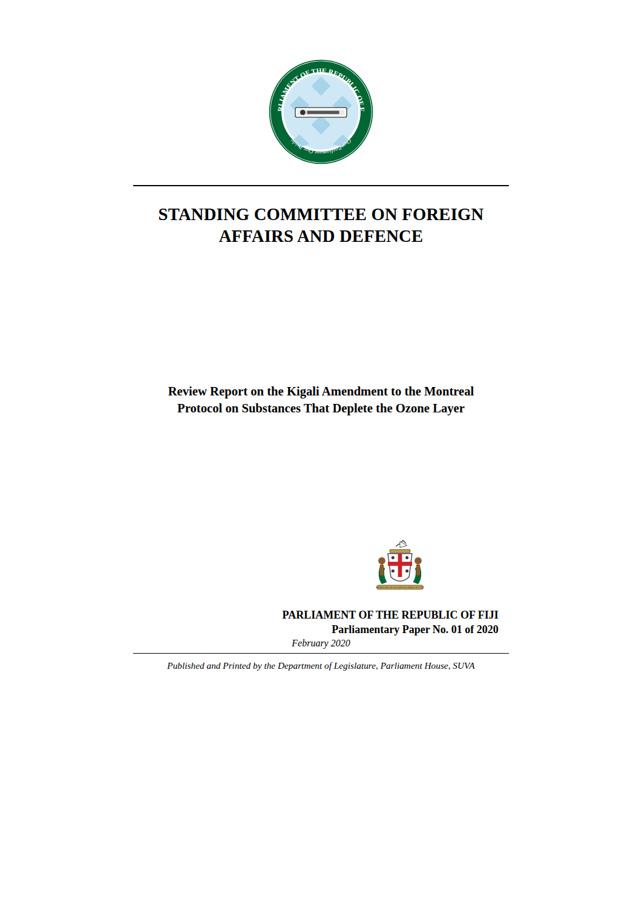STANDING COMMITTEE ON FOREIGN AFFAIRS AND DEFENCE
Review Report on the Kigali Amendment to the Montreal Protocol on Substances That Deplete the Ozone Layer
PARLIAMENT OF THE REPUBLIC OF FIJI
Parliamentary Paper No. 01 of 2020
February 2020
Published and Printed by the Department of Legislature, Parliament House, SUVA